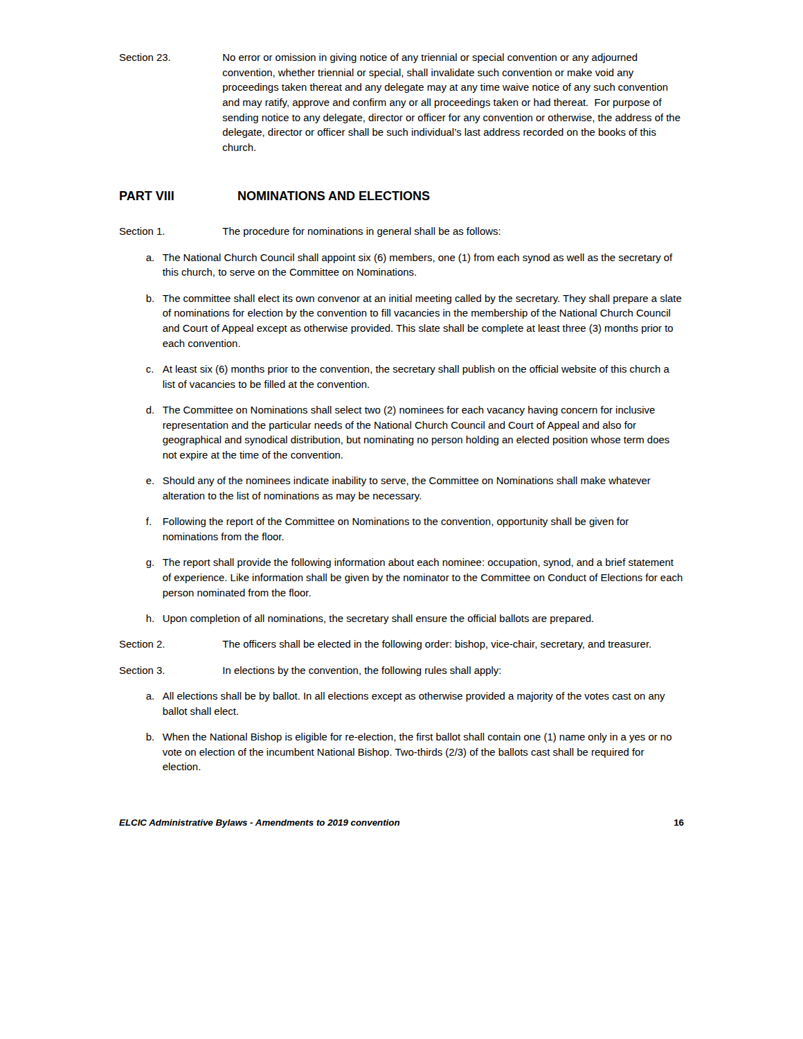Section 23.
No error or omission in giving notice of any triennial or special convention or any adjourned convention, whether triennial or special, shall invalidate such convention or make void any proceedings taken thereat and any delegate may at any time waive notice of any such convention and may ratify, approve and confirm any or all proceedings taken or had thereat. For purpose of sending notice to any delegate, director or officer for any convention or otherwise, the address of the delegate, director or officer shall be such individual’s last address recorded on the books of this church.
PART VIII NOMINATIONS AND ELECTIONS
Section 1.
The procedure for nominations in general shall be as follows:
a. The National Church Council shall appoint six (6) members, one (1) from each synod as well as the secretary of this church, to serve on the Committee on Nominations.
b. The committee shall elect its own convenor at an initial meeting called by the secretary. They shall prepare a slate of nominations for election by the convention to fill vacancies in the membership of the National Church Council and Court of Appeal except as otherwise provided. This slate shall be complete at least three (3) months prior to each convention.
c. At least six (6) months prior to the convention, the secretary shall publish on the official website of this church a list of vacancies to be filled at the convention.
d. The Committee on Nominations shall select two (2) nominees for each vacancy having concern for inclusive representation and the particular needs of the National Church Council and Court of Appeal and also for geographical and synodical distribution, but nominating no person holding an elected position whose term does not expire at the time of the convention.
e. Should any of the nominees indicate inability to serve, the Committee on Nominations shall make whatever alteration to the list of nominations as may be necessary.
f. Following the report of the Committee on Nominations to the convention, opportunity shall be given for nominations from the floor.
g. The report shall provide the following information about each nominee: occupation, synod, and a brief statement of experience. Like information shall be given by the nominator to the Committee on Conduct of Elections for each person nominated from the floor.
h. Upon completion of all nominations, the secretary shall ensure the official ballots are prepared.
Section 2.
The officers shall be elected in the following order: bishop, vice-chair, secretary, and treasurer.
Section 3.
In elections by the convention, the following rules shall apply:
a. All elections shall be by ballot. In all elections except as otherwise provided a majority of the votes cast on any ballot shall elect.
b. When the National Bishop is eligible for re-election, the first ballot shall contain one (1) name only in a yes or no vote on election of the incumbent National Bishop. Two-thirds (2/3) of the ballots cast shall be required for election.
ELCIC Administrative Bylaws - Amendments to 2019 convention 16